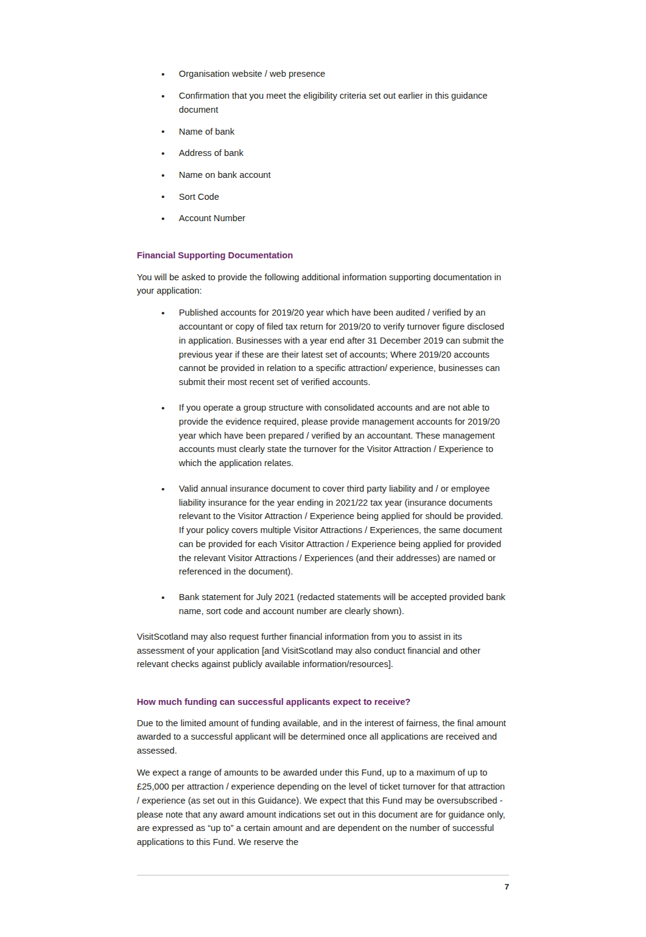Organisation website / web presence
Confirmation that you meet the eligibility criteria set out earlier in this guidance document
Name of bank
Address of bank
Name on bank account
Sort Code
Account Number
Financial Supporting Documentation
You will be asked to provide the following additional information supporting documentation in your application:
Published accounts for 2019/20 year which have been audited / verified by an accountant or copy of filed tax return for 2019/20 to verify turnover figure disclosed in application. Businesses with a year end after 31 December 2019 can submit the previous year if these are their latest set of accounts; Where 2019/20 accounts cannot be provided in relation to a specific attraction/ experience, businesses can submit their most recent set of verified accounts.
If you operate a group structure with consolidated accounts and are not able to provide the evidence required, please provide management accounts for 2019/20 year which have been prepared / verified by an accountant. These management accounts must clearly state the turnover for the Visitor Attraction / Experience to which the application relates.
Valid annual insurance document to cover third party liability and / or employee liability insurance for the year ending in 2021/22 tax year (insurance documents relevant to the Visitor Attraction / Experience being applied for should be provided. If your policy covers multiple Visitor Attractions / Experiences, the same document can be provided for each Visitor Attraction / Experience being applied for provided the relevant Visitor Attractions / Experiences (and their addresses) are named or referenced in the document).
Bank statement for July 2021 (redacted statements will be accepted provided bank name, sort code and account number are clearly shown).
VisitScotland may also request further financial information from you to assist in its assessment of your application [and VisitScotland may also conduct financial and other relevant checks against publicly available information/resources].
How much funding can successful applicants expect to receive?
Due to the limited amount of funding available, and in the interest of fairness, the final amount awarded to a successful applicant will be determined once all applications are received and assessed.
We expect a range of amounts to be awarded under this Fund, up to a maximum of up to £25,000 per attraction / experience depending on the level of ticket turnover for that attraction / experience (as set out in this Guidance). We expect that this Fund may be oversubscribed - please note that any award amount indications set out in this document are for guidance only, are expressed as “up to” a certain amount and are dependent on the number of successful applications to this Fund. We reserve the
7